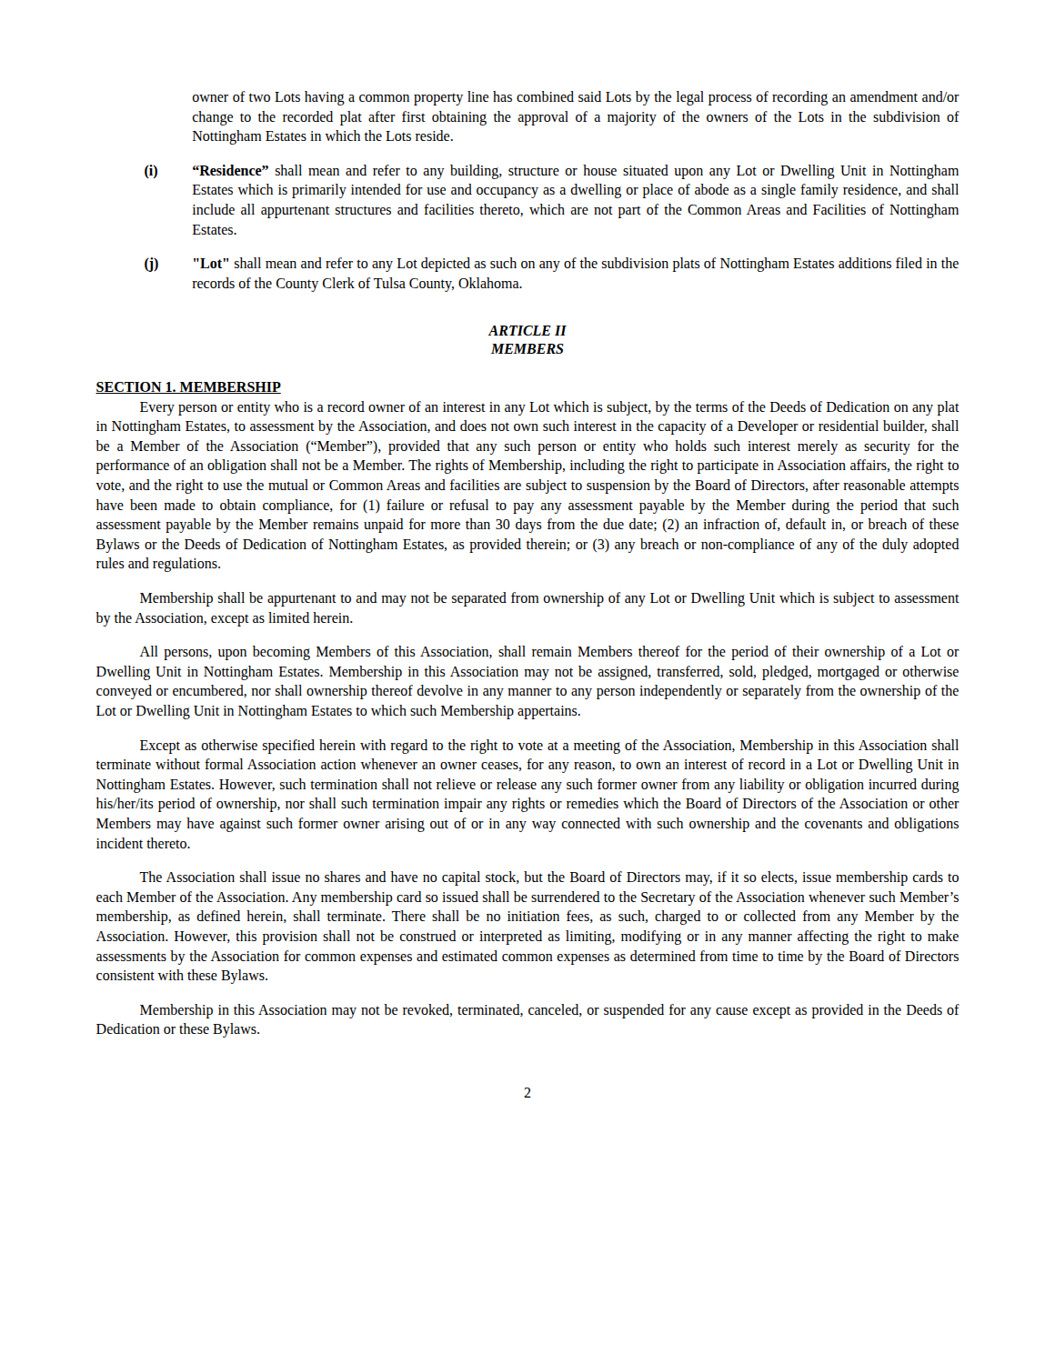owner of two Lots having a common property line has combined said Lots by the legal process of recording an amendment and/or change to the recorded plat after first obtaining the approval of a majority of the owners of the Lots in the subdivision of Nottingham Estates in which the Lots reside.
(i)
“Residence” shall mean and refer to any building, structure or house situated upon any Lot or Dwelling Unit in Nottingham Estates which is primarily intended for use and occupancy as a dwelling or place of abode as a single family residence, and shall include all appurtenant structures and facilities thereto, which are not part of the Common Areas and Facilities of Nottingham Estates.
(j)
"Lot" shall mean and refer to any Lot depicted as such on any of the subdivision plats of Nottingham Estates additions filed in the records of the County Clerk of Tulsa County, Oklahoma.
ARTICLE II
MEMBERS
SECTION 1. MEMBERSHIP
Every person or entity who is a record owner of an interest in any Lot which is subject, by the terms of the Deeds of Dedication on any plat in Nottingham Estates, to assessment by the Association, and does not own such interest in the capacity of a Developer or residential builder, shall be a Member of the Association (“Member”), provided that any such person or entity who holds such interest merely as security for the performance of an obligation shall not be a Member. The rights of Membership, including the right to participate in Association affairs, the right to vote, and the right to use the mutual or Common Areas and facilities are subject to suspension by the Board of Directors, after reasonable attempts have been made to obtain compliance, for (1) failure or refusal to pay any assessment payable by the Member during the period that such assessment payable by the Member remains unpaid for more than 30 days from the due date; (2) an infraction of, default in, or breach of these Bylaws or the Deeds of Dedication of Nottingham Estates, as provided therein; or (3) any breach or non-compliance of any of the duly adopted rules and regulations.
Membership shall be appurtenant to and may not be separated from ownership of any Lot or Dwelling Unit which is subject to assessment by the Association, except as limited herein.
All persons, upon becoming Members of this Association, shall remain Members thereof for the period of their ownership of a Lot or Dwelling Unit in Nottingham Estates. Membership in this Association may not be assigned, transferred, sold, pledged, mortgaged or otherwise conveyed or encumbered, nor shall ownership thereof devolve in any manner to any person independently or separately from the ownership of the Lot or Dwelling Unit in Nottingham Estates to which such Membership appertains.
Except as otherwise specified herein with regard to the right to vote at a meeting of the Association, Membership in this Association shall terminate without formal Association action whenever an owner ceases, for any reason, to own an interest of record in a Lot or Dwelling Unit in Nottingham Estates. However, such termination shall not relieve or release any such former owner from any liability or obligation incurred during his/her/its period of ownership, nor shall such termination impair any rights or remedies which the Board of Directors of the Association or other Members may have against such former owner arising out of or in any way connected with such ownership and the covenants and obligations incident thereto.
The Association shall issue no shares and have no capital stock, but the Board of Directors may, if it so elects, issue membership cards to each Member of the Association. Any membership card so issued shall be surrendered to the Secretary of the Association whenever such Member’s membership, as defined herein, shall terminate. There shall be no initiation fees, as such, charged to or collected from any Member by the Association. However, this provision shall not be construed or interpreted as limiting, modifying or in any manner affecting the right to make assessments by the Association for common expenses and estimated common expenses as determined from time to time by the Board of Directors consistent with these Bylaws.
Membership in this Association may not be revoked, terminated, canceled, or suspended for any cause except as provided in the Deeds of Dedication or these Bylaws.
2